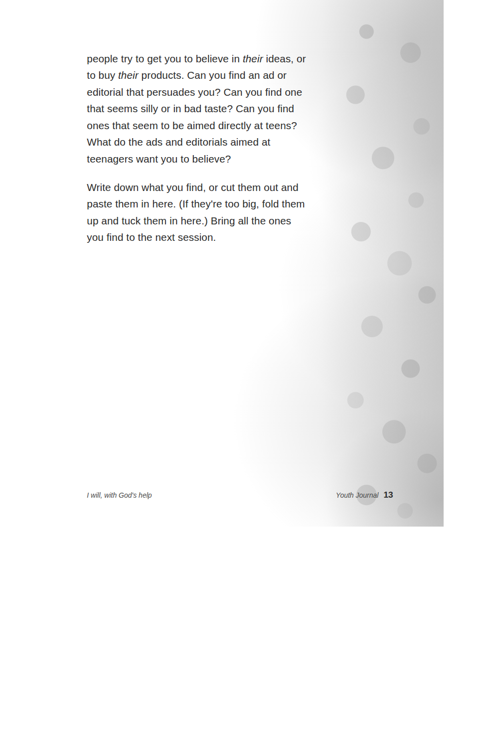people try to get you to believe in their ideas, or to buy their products. Can you find an ad or editorial that persuades you? Can you find one that seems silly or in bad taste? Can you find ones that seem to be aimed directly at teens? What do the ads and editorials aimed at teenagers want you to believe?
Write down what you find, or cut them out and paste them in here. (If they're too big, fold them up and tuck them in here.) Bring all the ones you find to the next session.
I will, with God's help Youth Journal 13